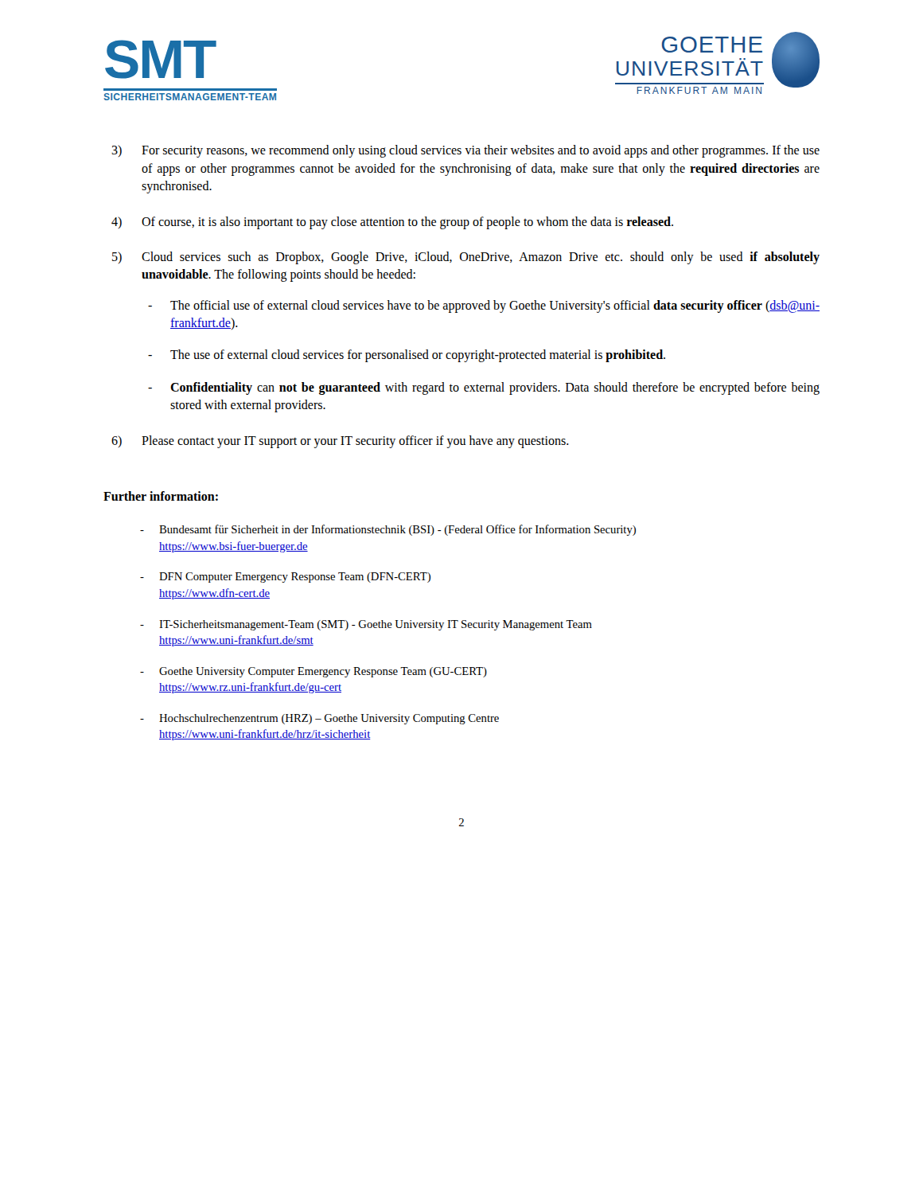SMT SICHERHEITSMANAGEMENT-TEAM
GOETHE UNIVERSITÄT FRANKFURT AM MAIN
3) For security reasons, we recommend only using cloud services via their websites and to avoid apps and other programmes. If the use of apps or other programmes cannot be avoided for the synchronising of data, make sure that only the required directories are synchronised.
4) Of course, it is also important to pay close attention to the group of people to whom the data is released.
5) Cloud services such as Dropbox, Google Drive, iCloud, OneDrive, Amazon Drive etc. should only be used if absolutely unavoidable. The following points should be heeded:
- The official use of external cloud services have to be approved by Goethe University's official data security officer (dsb@uni-frankfurt.de).
- The use of external cloud services for personalised or copyright-protected material is prohibited.
- Confidentiality can not be guaranteed with regard to external providers. Data should therefore be encrypted before being stored with external providers.
6) Please contact your IT support or your IT security officer if you have any questions.
Further information:
- Bundesamt für Sicherheit in der Informationstechnik (BSI) - (Federal Office for Information Security)
https://www.bsi-fuer-buerger.de
- DFN Computer Emergency Response Team (DFN-CERT)
https://www.dfn-cert.de
- IT-Sicherheitsmanagement-Team (SMT) - Goethe University IT Security Management Team
https://www.uni-frankfurt.de/smt
- Goethe University Computer Emergency Response Team (GU-CERT)
https://www.rz.uni-frankfurt.de/gu-cert
- Hochschulrechenzentrum (HRZ) – Goethe University Computing Centre
https://www.uni-frankfurt.de/hrz/it-sicherheit
2